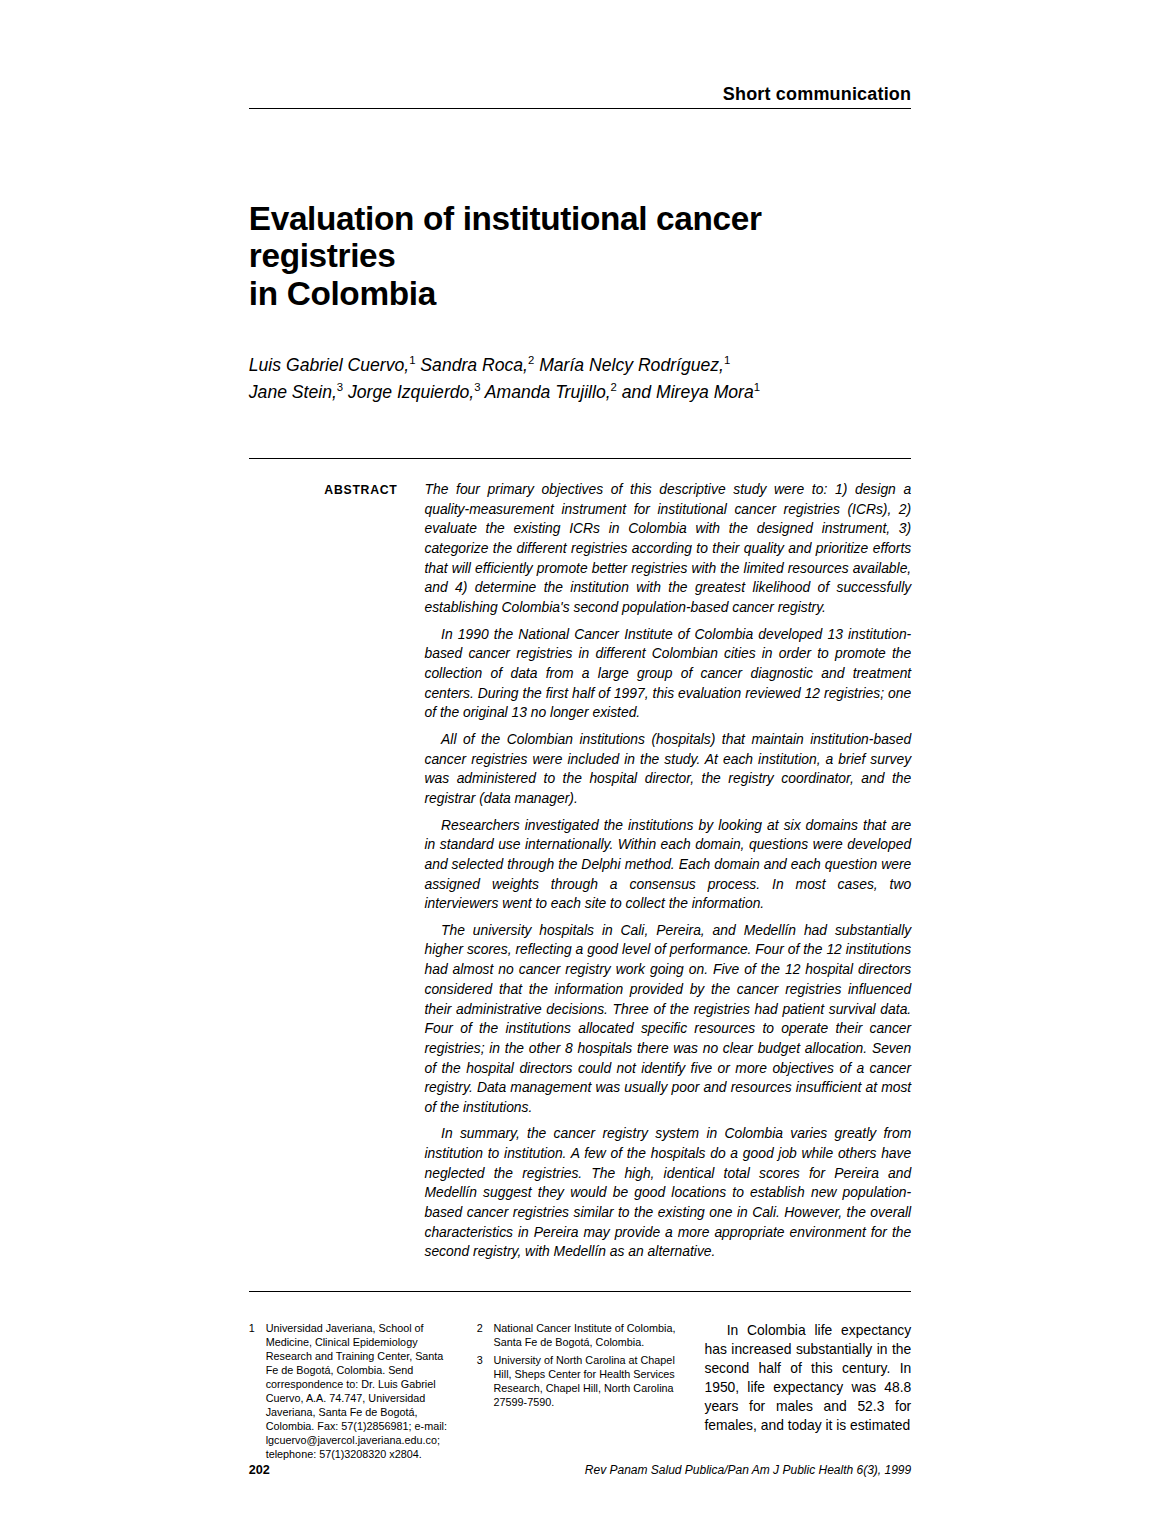Short communication
Evaluation of institutional cancer registries
in Colombia
Luis Gabriel Cuervo,1 Sandra Roca,2 María Nelcy Rodríguez,1
Jane Stein,3 Jorge Izquierdo,3 Amanda Trujillo,2 and Mireya Mora1
ABSTRACT
The four primary objectives of this descriptive study were to: 1) design a quality-measurement instrument for institutional cancer registries (ICRs), 2) evaluate the existing ICRs in Colombia with the designed instrument, 3) categorize the different registries according to their quality and prioritize efforts that will efficiently promote better registries with the limited resources available, and 4) determine the institution with the greatest likelihood of successfully establishing Colombia's second population-based cancer registry.
In 1990 the National Cancer Institute of Colombia developed 13 institution-based cancer registries in different Colombian cities in order to promote the collection of data from a large group of cancer diagnostic and treatment centers. During the first half of 1997, this evaluation reviewed 12 registries; one of the original 13 no longer existed.
All of the Colombian institutions (hospitals) that maintain institution-based cancer registries were included in the study. At each institution, a brief survey was administered to the hospital director, the registry coordinator, and the registrar (data manager).
Researchers investigated the institutions by looking at six domains that are in standard use internationally. Within each domain, questions were developed and selected through the Delphi method. Each domain and each question were assigned weights through a consensus process. In most cases, two interviewers went to each site to collect the information.
The university hospitals in Cali, Pereira, and Medellín had substantially higher scores, reflecting a good level of performance. Four of the 12 institutions had almost no cancer registry work going on. Five of the 12 hospital directors considered that the information provided by the cancer registries influenced their administrative decisions. Three of the registries had patient survival data. Four of the institutions allocated specific resources to operate their cancer registries; in the other 8 hospitals there was no clear budget allocation. Seven of the hospital directors could not identify five or more objectives of a cancer registry. Data management was usually poor and resources insufficient at most of the institutions.
In summary, the cancer registry system in Colombia varies greatly from institution to institution. A few of the hospitals do a good job while others have neglected the registries. The high, identical total scores for Pereira and Medellín suggest they would be good locations to establish new population-based cancer registries similar to the existing one in Cali. However, the overall characteristics in Pereira may provide a more appropriate environment for the second registry, with Medellín as an alternative.
1 Universidad Javeriana, School of Medicine, Clinical Epidemiology Research and Training Center, Santa Fe de Bogotá, Colombia. Send correspondence to: Dr. Luis Gabriel Cuervo, A.A. 74.747, Universidad Javeriana, Santa Fe de Bogotá, Colombia. Fax: 57(1)2856981; e-mail: lgcuervo@javercol.javeriana.edu.co; telephone: 57(1)3208320 x2804.
2 National Cancer Institute of Colombia, Santa Fe de Bogotá, Colombia.
3 University of North Carolina at Chapel Hill, Sheps Center for Health Services Research, Chapel Hill, North Carolina 27599-7590.
In Colombia life expectancy has increased substantially in the second half of this century. In 1950, life expectancy was 48.8 years for males and 52.3 for females, and today it is estimated
202 Rev Panam Salud Publica/Pan Am J Public Health 6(3), 1999